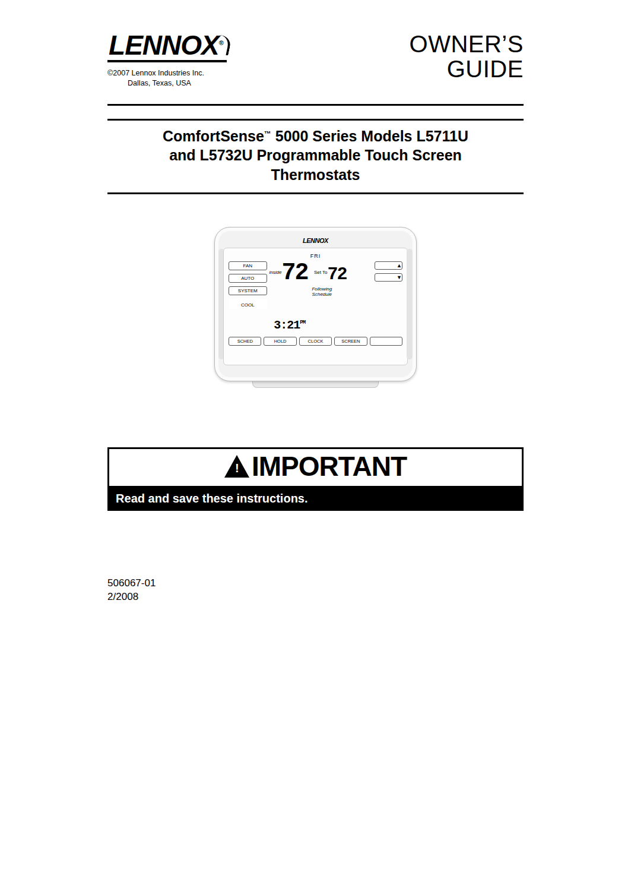LENNOX ®
©2007 Lennox Industries Inc.
Dallas, Texas, USA
OWNER’S
GUIDE
ComfortSense™ 5000 Series Models L5711U
and L5732U Programmable Touch Screen
Thermostats
LENNOX
FRI
FAN
AUTO
SYSTEM
COOL
inside 72 Set To 72
Following
Schedule
▲
▼
3:21PM
SCHED
HOLD
CLOCK
SCREEN
!IMPORTANT
Read and save these instructions.
506067-01
2/2008